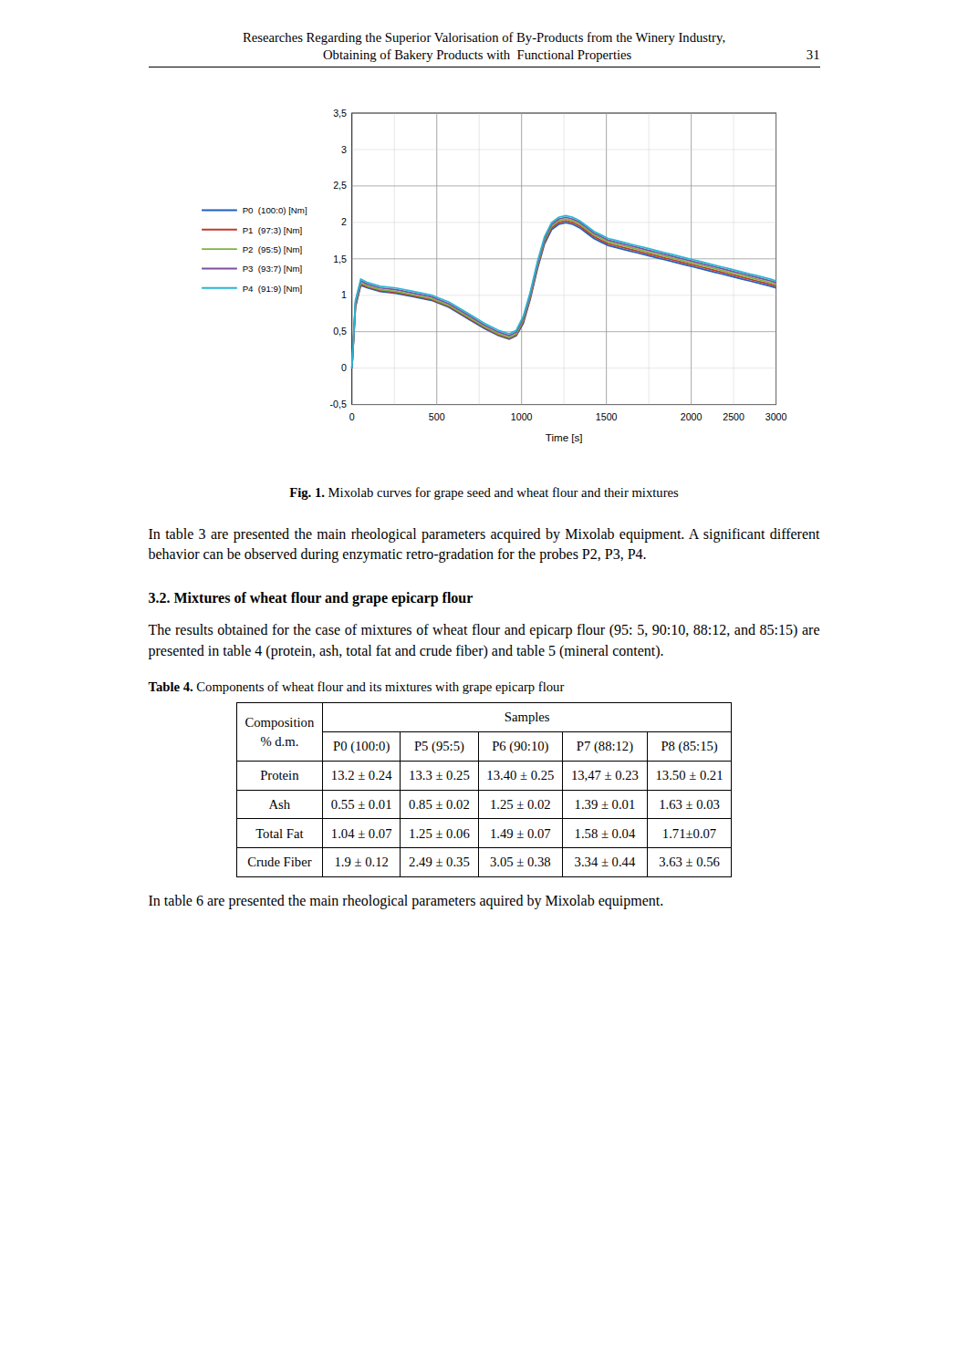Researches Regarding the Superior Valorisation of By-Products from the Winery Industry, Obtaining of Bakery Products with Functional Properties31
3,5 3 2,5 2 1,5 1 0,5 0 -0,5 0 500 1000 1500 2000 2500 3000 Time [s] P0 (100:0) [Nm] P1 (97:3) [Nm] P2 (95:5) [Nm] P3 (93:7) [Nm] P4 (91:9) [Nm]
Fig. 1. Mixolab curves for grape seed and wheat flour and their mixtures
In table 3 are presented the main rheological parameters acquired by Mixolab equipment. A significant different behavior can be observed during enzymatic retro-gradation for the probes P2, P3, P4.
3.2. Mixtures of wheat flour and grape epicarp flour
The results obtained for the case of mixtures of wheat flour and epicarp flour (95: 5, 90:10, 88:12, and 85:15) are presented in table 4 (protein, ash, total fat and crude fiber) and table 5 (mineral content).
Table 4. Components of wheat flour and its mixtures with grape epicarp flour
| Composition % d.m. | Samples |
| --- | --- |
| P0 (100:0) | P5 (95:5) | P6 (90:10) | P7 (88:12) | P8 (85:15) |
| Protein | 13.2 ± 0.24 | 13.3 ± 0.25 | 13.40 ± 0.25 | 13,47 ± 0.23 | 13.50 ± 0.21 |
| Ash | 0.55 ± 0.01 | 0.85 ± 0.02 | 1.25 ± 0.02 | 1.39 ± 0.01 | 1.63 ± 0.03 |
| Total Fat | 1.04 ± 0.07 | 1.25 ± 0.06 | 1.49 ± 0.07 | 1.58 ± 0.04 | 1.71±0.07 |
| Crude Fiber | 1.9 ± 0.12 | 2.49 ± 0.35 | 3.05 ± 0.38 | 3.34 ± 0.44 | 3.63 ± 0.56 |
In table 6 are presented the main rheological parameters aquired by Mixolab equipment.